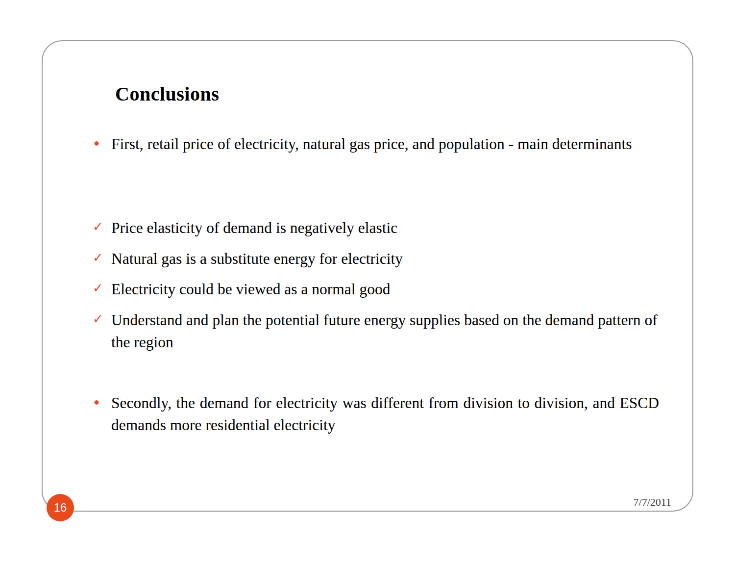Conclusions
First, retail price of electricity, natural gas price, and population - main determinants
Price elasticity of demand is negatively elastic
Natural gas is a substitute energy for electricity
Electricity could be viewed as a normal good
Understand and plan the potential future energy supplies based on the demand pattern of the region
Secondly, the demand for electricity was different from division to division, and ESCD demands more residential electricity
16
7/7/2011